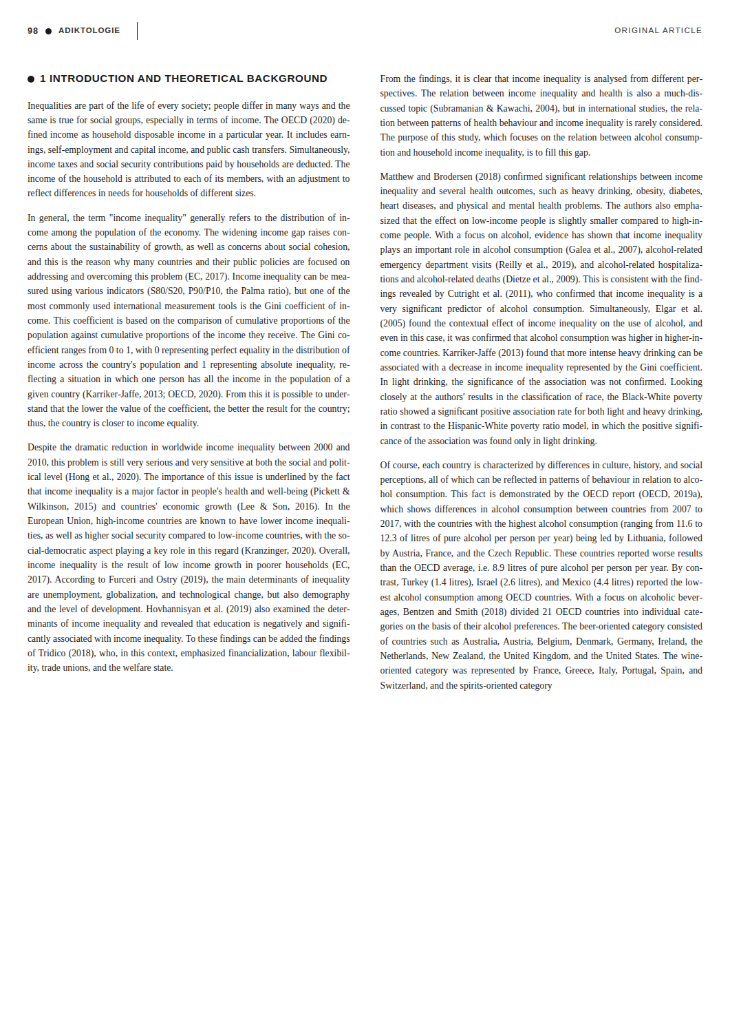98 ADIKTOLOGIE
ORIGINAL ARTICLE
1 INTRODUCTION AND THEORETICAL BACKGROUND
Inequalities are part of the life of every society; people differ in many ways and the same is true for social groups, especially in terms of income. The OECD (2020) defined income as household disposable income in a particular year. It includes earnings, self-employment and capital income, and public cash transfers. Simultaneously, income taxes and social security contributions paid by households are deducted. The income of the household is attributed to each of its members, with an adjustment to reflect differences in needs for households of different sizes.
In general, the term "income inequality" generally refers to the distribution of income among the population of the economy. The widening income gap raises concerns about the sustainability of growth, as well as concerns about social cohesion, and this is the reason why many countries and their public policies are focused on addressing and overcoming this problem (EC, 2017). Income inequality can be measured using various indicators (S80/S20, P90/P10, the Palma ratio), but one of the most commonly used international measurement tools is the Gini coefficient of income. This coefficient is based on the comparison of cumulative proportions of the population against cumulative proportions of the income they receive. The Gini coefficient ranges from 0 to 1, with 0 representing perfect equality in the distribution of income across the country's population and 1 representing absolute inequality, reflecting a situation in which one person has all the income in the population of a given country (Karriker-Jaffe, 2013; OECD, 2020). From this it is possible to understand that the lower the value of the coefficient, the better the result for the country; thus, the country is closer to income equality.
Despite the dramatic reduction in worldwide income inequality between 2000 and 2010, this problem is still very serious and very sensitive at both the social and political level (Hong et al., 2020). The importance of this issue is underlined by the fact that income inequality is a major factor in people's health and well-being (Pickett & Wilkinson, 2015) and countries' economic growth (Lee & Son, 2016). In the European Union, high-income countries are known to have lower income inequalities, as well as higher social security compared to low-income countries, with the social-democratic aspect playing a key role in this regard (Kranzinger, 2020). Overall, income inequality is the result of low income growth in poorer households (EC, 2017). According to Furceri and Ostry (2019), the main determinants of inequality are unemployment, globalization, and technological change, but also demography and the level of development. Hovhannisyan et al. (2019) also examined the determinants of income inequality and revealed that education is negatively and significantly associated with income inequality. To these findings can be added the findings of Tridico (2018), who, in this context, emphasized financialization, labour flexibility, trade unions, and the welfare state.
From the findings, it is clear that income inequality is analysed from different perspectives. The relation between income inequality and health is also a much-discussed topic (Subramanian & Kawachi, 2004), but in international studies, the relation between patterns of health behaviour and income inequality is rarely considered. The purpose of this study, which focuses on the relation between alcohol consumption and household income inequality, is to fill this gap.
Matthew and Brodersen (2018) confirmed significant relationships between income inequality and several health outcomes, such as heavy drinking, obesity, diabetes, heart diseases, and physical and mental health problems. The authors also emphasized that the effect on low-income people is slightly smaller compared to high-income people. With a focus on alcohol, evidence has shown that income inequality plays an important role in alcohol consumption (Galea et al., 2007), alcohol-related emergency department visits (Reilly et al., 2019), and alcohol-related hospitalizations and alcohol-related deaths (Dietze et al., 2009). This is consistent with the findings revealed by Cutright et al. (2011), who confirmed that income inequality is a very significant predictor of alcohol consumption. Simultaneously, Elgar et al. (2005) found the contextual effect of income inequality on the use of alcohol, and even in this case, it was confirmed that alcohol consumption was higher in higher-income countries. Karriker-Jaffe (2013) found that more intense heavy drinking can be associated with a decrease in income inequality represented by the Gini coefficient. In light drinking, the significance of the association was not confirmed. Looking closely at the authors' results in the classification of race, the Black-White poverty ratio showed a significant positive association rate for both light and heavy drinking, in contrast to the Hispanic-White poverty ratio model, in which the positive significance of the association was found only in light drinking.
Of course, each country is characterized by differences in culture, history, and social perceptions, all of which can be reflected in patterns of behaviour in relation to alcohol consumption. This fact is demonstrated by the OECD report (OECD, 2019a), which shows differences in alcohol consumption between countries from 2007 to 2017, with the countries with the highest alcohol consumption (ranging from 11.6 to 12.3 of litres of pure alcohol per person per year) being led by Lithuania, followed by Austria, France, and the Czech Republic. These countries reported worse results than the OECD average, i.e. 8.9 litres of pure alcohol per person per year. By contrast, Turkey (1.4 litres), Israel (2.6 litres), and Mexico (4.4 litres) reported the lowest alcohol consumption among OECD countries. With a focus on alcoholic beverages, Bentzen and Smith (2018) divided 21 OECD countries into individual categories on the basis of their alcohol preferences. The beer-oriented category consisted of countries such as Australia, Austria, Belgium, Denmark, Germany, Ireland, the Netherlands, New Zealand, the United Kingdom, and the United States. The wine-oriented category was represented by France, Greece, Italy, Portugal, Spain, and Switzerland, and the spirits-oriented category